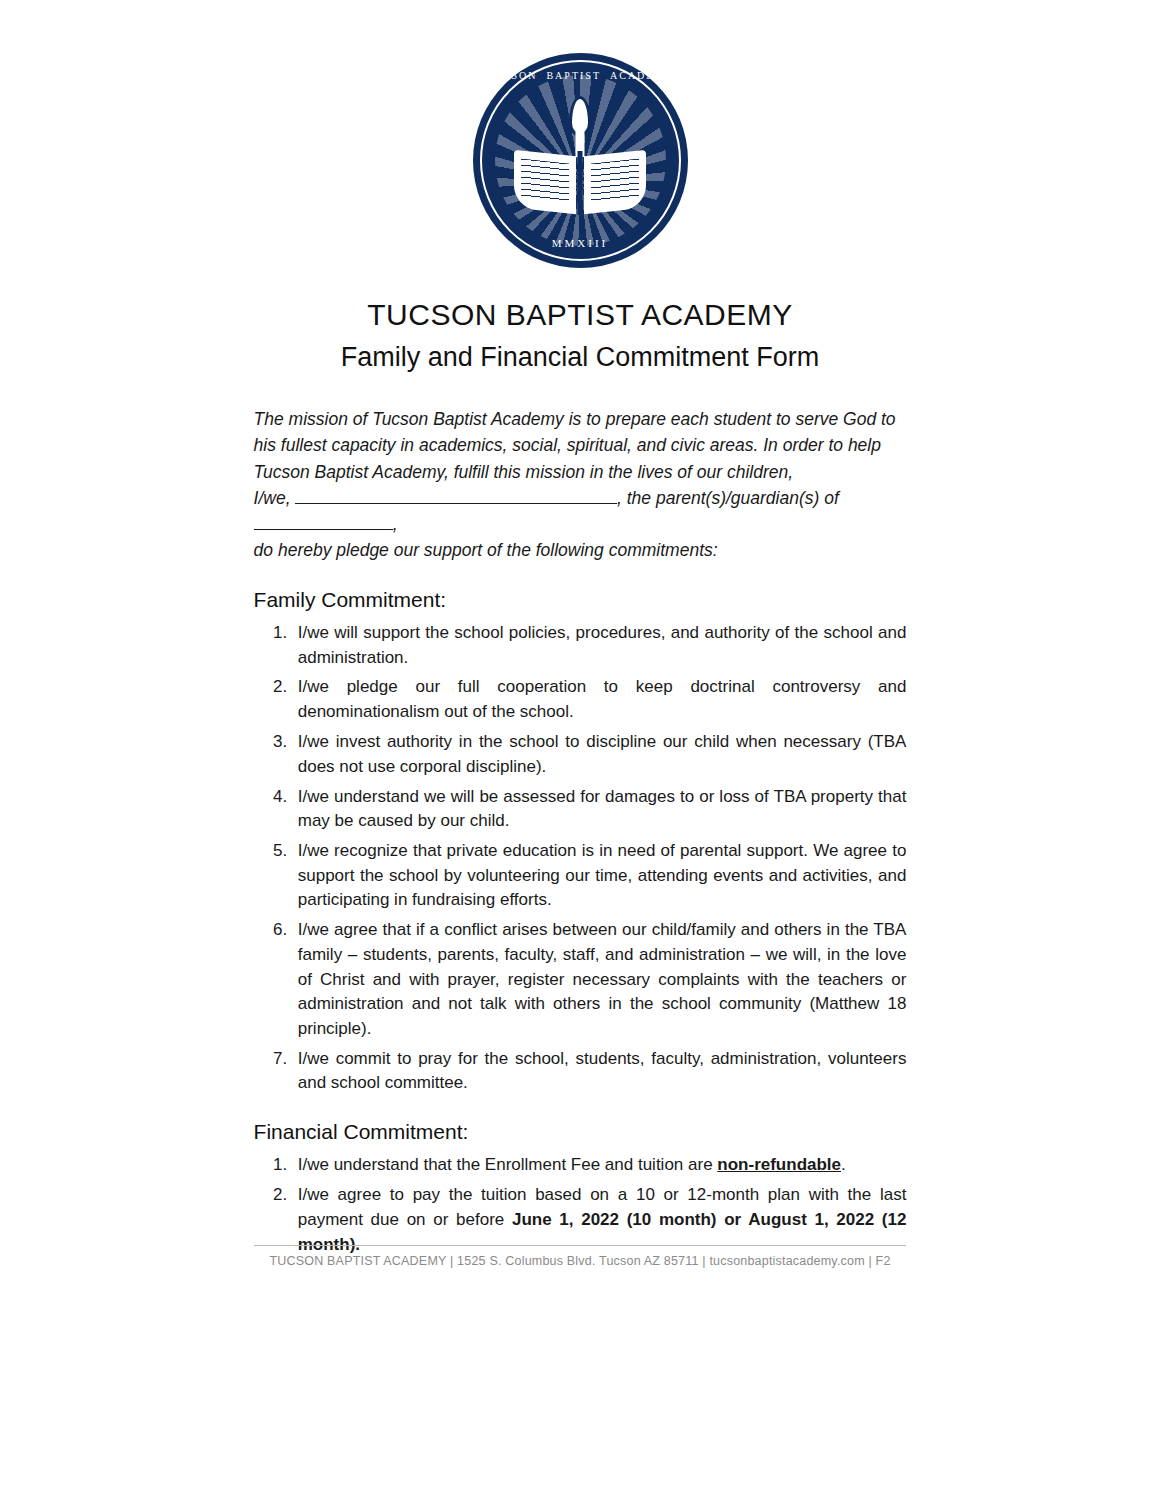TUCSON BAPTIST ACADEMY
MMXIII
TUCSON BAPTIST ACADEMY
Family and Financial Commitment Form
The mission of Tucson Baptist Academy is to prepare each student to serve God to his fullest capacity in academics, social, spiritual, and civic areas. In order to help Tucson Baptist Academy, fulfill this mission in the lives of our children,
I/we, , the parent(s)/guardian(s) of ,
do hereby pledge our support of the following commitments:
Family Commitment:
I/we will support the school policies, procedures, and authority of the school and administration.
I/we pledge our full cooperation to keep doctrinal controversy and denominationalism out of the school.
I/we invest authority in the school to discipline our child when necessary (TBA does not use corporal discipline).
I/we understand we will be assessed for damages to or loss of TBA property that may be caused by our child.
I/we recognize that private education is in need of parental support. We agree to support the school by volunteering our time, attending events and activities, and participating in fundraising efforts.
I/we agree that if a conflict arises between our child/family and others in the TBA family – students, parents, faculty, staff, and administration – we will, in the love of Christ and with prayer, register necessary complaints with the teachers or administration and not talk with others in the school community (Matthew 18 principle).
I/we commit to pray for the school, students, faculty, administration, volunteers and school committee.
Financial Commitment:
I/we understand that the Enrollment Fee and tuition are non-refundable.
I/we agree to pay the tuition based on a 10 or 12-month plan with the last payment due on or before June 1, 2022 (10 month) or August 1, 2022 (12 month).
TUCSON BAPTIST ACADEMY | 1525 S. Columbus Blvd. Tucson AZ 85711 | tucsonbaptistacademy.com | F2